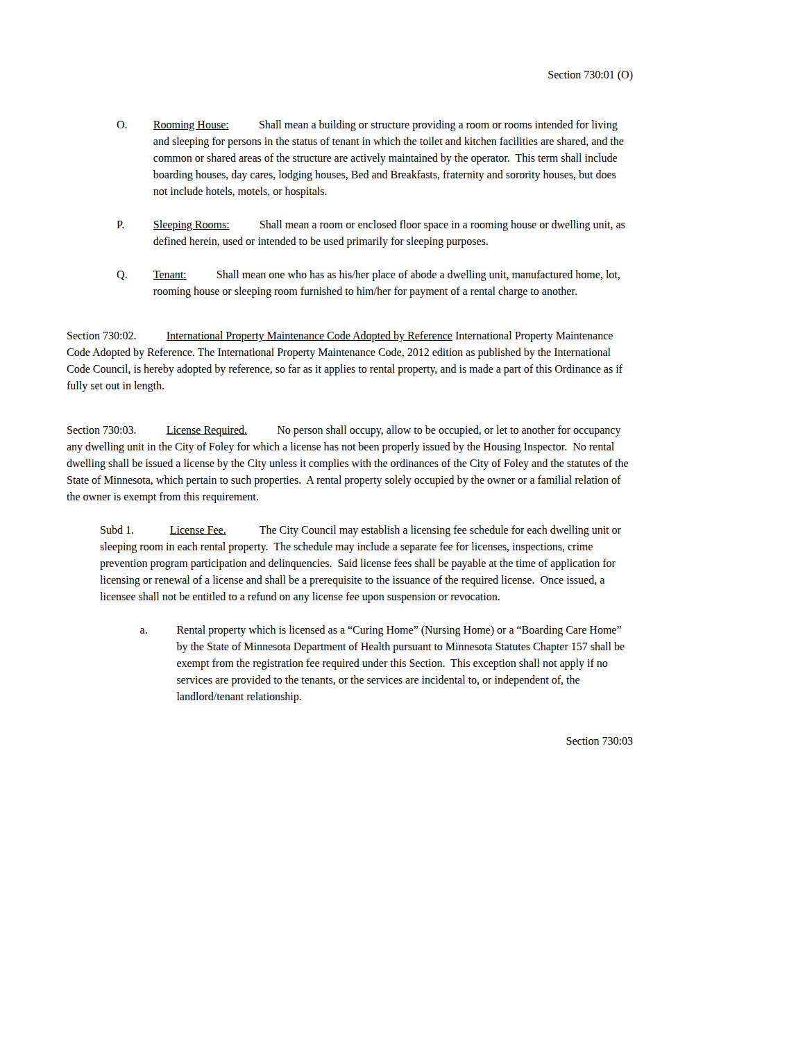Section 730:01 (O)
O.
Rooming House: Shall mean a building or structure providing a room or rooms intended for living and sleeping for persons in the status of tenant in which the toilet and kitchen facilities are shared, and the common or shared areas of the structure are actively maintained by the operator. This term shall include boarding houses, day cares, lodging houses, Bed and Breakfasts, fraternity and sorority houses, but does not include hotels, motels, or hospitals.
P.
Sleeping Rooms: Shall mean a room or enclosed floor space in a rooming house or dwelling unit, as defined herein, used or intended to be used primarily for sleeping purposes.
Q.
Tenant: Shall mean one who has as his/her place of abode a dwelling unit, manufactured home, lot, rooming house or sleeping room furnished to him/her for payment of a rental charge to another.
Section 730:02. International Property Maintenance Code Adopted by Reference International Property Maintenance Code Adopted by Reference. The International Property Maintenance Code, 2012 edition as published by the International Code Council, is hereby adopted by reference, so far as it applies to rental property, and is made a part of this Ordinance as if fully set out in length.
Section 730:03. License Required. No person shall occupy, allow to be occupied, or let to another for occupancy any dwelling unit in the City of Foley for which a license has not been properly issued by the Housing Inspector. No rental dwelling shall be issued a license by the City unless it complies with the ordinances of the City of Foley and the statutes of the State of Minnesota, which pertain to such properties. A rental property solely occupied by the owner or a familial relation of the owner is exempt from this requirement.
Subd 1. License Fee. The City Council may establish a licensing fee schedule for each dwelling unit or sleeping room in each rental property. The schedule may include a separate fee for licenses, inspections, crime prevention program participation and delinquencies. Said license fees shall be payable at the time of application for licensing or renewal of a license and shall be a prerequisite to the issuance of the required license. Once issued, a licensee shall not be entitled to a refund on any license fee upon suspension or revocation.
a.
Rental property which is licensed as a “Curing Home” (Nursing Home) or a “Boarding Care Home” by the State of Minnesota Department of Health pursuant to Minnesota Statutes Chapter 157 shall be exempt from the registration fee required under this Section. This exception shall not apply if no services are provided to the tenants, or the services are incidental to, or independent of, the landlord/tenant relationship.
Section 730:03